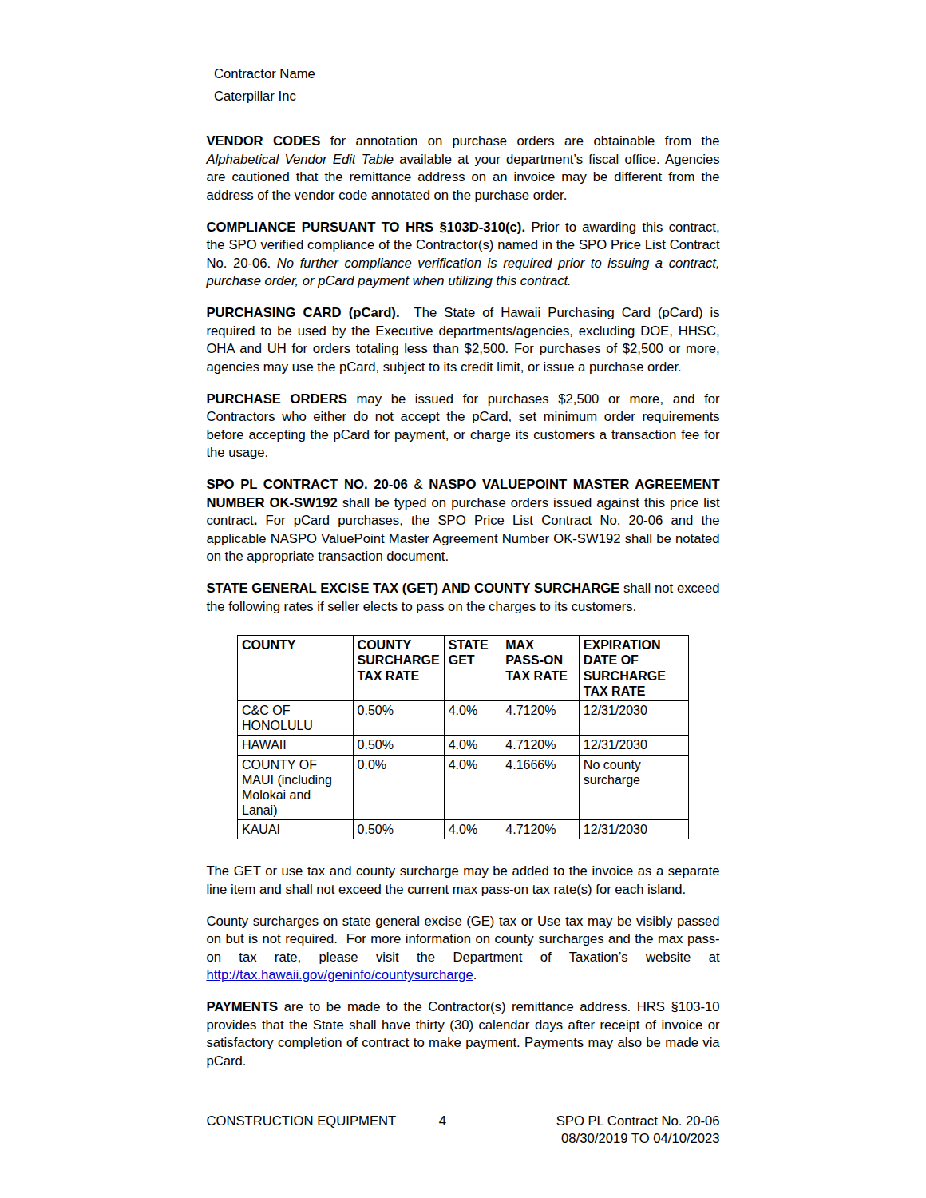Contractor Name
Caterpillar Inc
VENDOR CODES for annotation on purchase orders are obtainable from the Alphabetical Vendor Edit Table available at your department’s fiscal office. Agencies are cautioned that the remittance address on an invoice may be different from the address of the vendor code annotated on the purchase order.
COMPLIANCE PURSUANT TO HRS §103D-310(c). Prior to awarding this contract, the SPO verified compliance of the Contractor(s) named in the SPO Price List Contract No. 20-06. No further compliance verification is required prior to issuing a contract, purchase order, or pCard payment when utilizing this contract.
PURCHASING CARD (pCard). The State of Hawaii Purchasing Card (pCard) is required to be used by the Executive departments/agencies, excluding DOE, HHSC, OHA and UH for orders totaling less than $2,500. For purchases of $2,500 or more, agencies may use the pCard, subject to its credit limit, or issue a purchase order.
PURCHASE ORDERS may be issued for purchases $2,500 or more, and for Contractors who either do not accept the pCard, set minimum order requirements before accepting the pCard for payment, or charge its customers a transaction fee for the usage.
SPO PL CONTRACT NO. 20-06 & NASPO VALUEPOINT MASTER AGREEMENT NUMBER OK-SW192 shall be typed on purchase orders issued against this price list contract. For pCard purchases, the SPO Price List Contract No. 20-06 and the applicable NASPO ValuePoint Master Agreement Number OK-SW192 shall be notated on the appropriate transaction document.
STATE GENERAL EXCISE TAX (GET) AND COUNTY SURCHARGE shall not exceed the following rates if seller elects to pass on the charges to its customers.
| COUNTY | COUNTY SURCHARGE TAX RATE | STATE GET | MAX PASS-ON TAX RATE | EXPIRATION DATE OF SURCHARGE TAX RATE |
| --- | --- | --- | --- | --- |
| C&C OF HONOLULU | 0.50% | 4.0% | 4.7120% | 12/31/2030 |
| HAWAII | 0.50% | 4.0% | 4.7120% | 12/31/2030 |
| COUNTY OF MAUI (including Molokai and Lanai) | 0.0% | 4.0% | 4.1666% | No county surcharge |
| KAUAI | 0.50% | 4.0% | 4.7120% | 12/31/2030 |
The GET or use tax and county surcharge may be added to the invoice as a separate line item and shall not exceed the current max pass-on tax rate(s) for each island.
County surcharges on state general excise (GE) tax or Use tax may be visibly passed on but is not required. For more information on county surcharges and the max pass-on tax rate, please visit the Department of Taxation’s website at http://tax.hawaii.gov/geninfo/countysurcharge.
PAYMENTS are to be made to the Contractor(s) remittance address. HRS §103-10 provides that the State shall have thirty (30) calendar days after receipt of invoice or satisfactory completion of contract to make payment. Payments may also be made via pCard.
| CONSTRUCTION EQUIPMENT | 4 | SPO PL Contract No. 20-06 08/30/2019 TO 04/10/2023 |